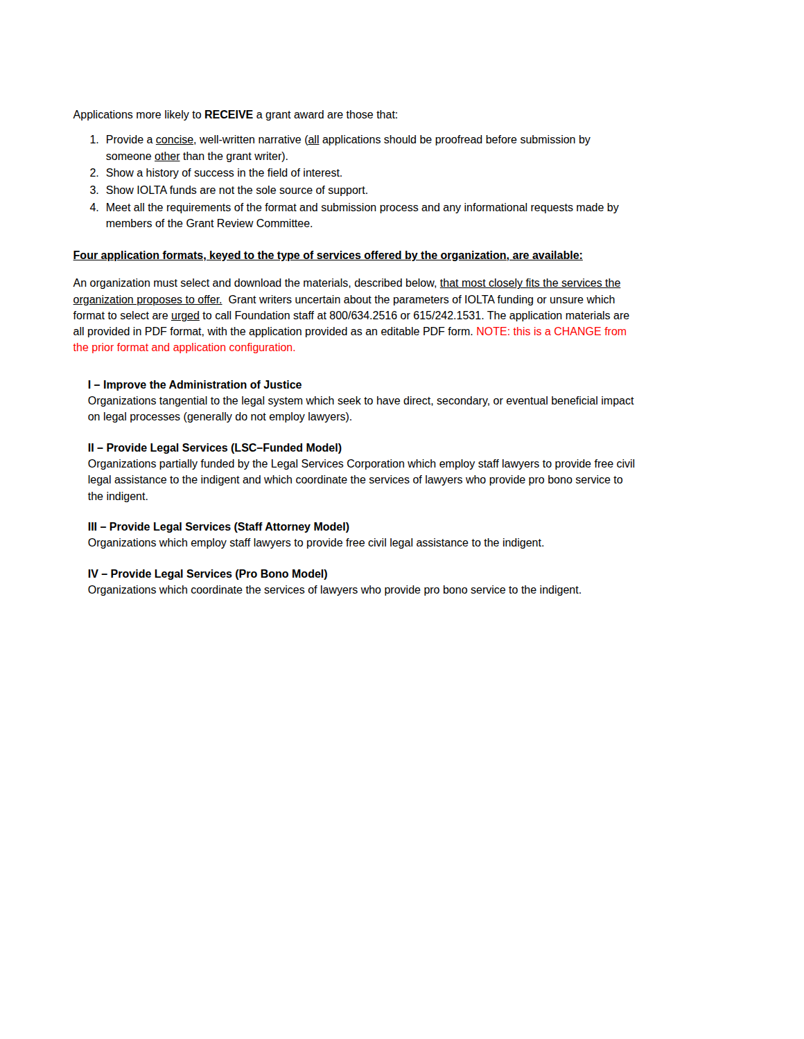Applications more likely to RECEIVE a grant award are those that:
Provide a concise, well-written narrative (all applications should be proofread before submission by someone other than the grant writer).
Show a history of success in the field of interest.
Show IOLTA funds are not the sole source of support.
Meet all the requirements of the format and submission process and any informational requests made by members of the Grant Review Committee.
Four application formats, keyed to the type of services offered by the organization, are available:
An organization must select and download the materials, described below, that most closely fits the services the organization proposes to offer. Grant writers uncertain about the parameters of IOLTA funding or unsure which format to select are urged to call Foundation staff at 800/634.2516 or 615/242.1531. The application materials are all provided in PDF format, with the application provided as an editable PDF form. NOTE: this is a CHANGE from the prior format and application configuration.
I – Improve the Administration of Justice
Organizations tangential to the legal system which seek to have direct, secondary, or eventual beneficial impact on legal processes (generally do not employ lawyers).
II – Provide Legal Services (LSC–Funded Model)
Organizations partially funded by the Legal Services Corporation which employ staff lawyers to provide free civil legal assistance to the indigent and which coordinate the services of lawyers who provide pro bono service to the indigent.
III – Provide Legal Services (Staff Attorney Model)
Organizations which employ staff lawyers to provide free civil legal assistance to the indigent.
IV – Provide Legal Services (Pro Bono Model)
Organizations which coordinate the services of lawyers who provide pro bono service to the indigent.